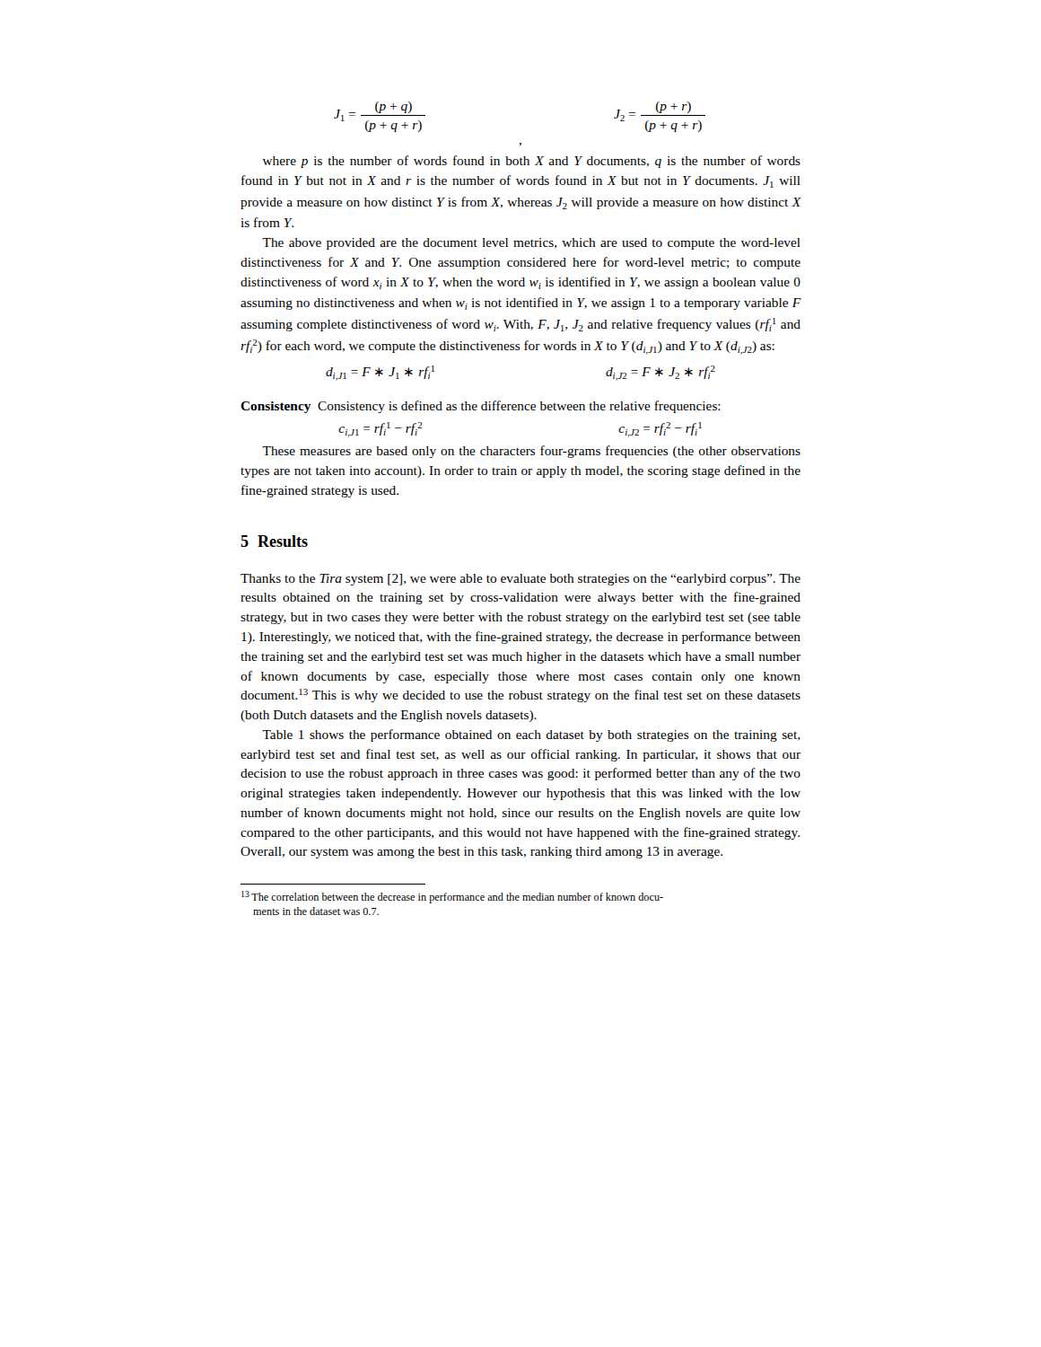J1 = (p + q) (p + q + r) J2 = (p + r) (p + q + r)
,
where p is the number of words found in both X and Y documents, q is the number of words found in Y but not in X and r is the number of words found in X but not in Y documents. J1 will provide a measure on how distinct Y is from X, whereas J2 will provide a measure on how distinct X is from Y.
The above provided are the document level metrics, which are used to compute the word-level distinctiveness for X and Y. One assumption considered here for word-level metric; to compute distinctiveness of word xi in X to Y, when the word wi is identified in Y, we assign a boolean value 0 assuming no distinctiveness and when wi is not identified in Y, we assign 1 to a temporary variable F assuming complete distinctiveness of word wi. With, F, J1, J2 and relative frequency values (rfi1 and rfi2) for each word, we compute the distinctiveness for words in X to Y (di,J1) and Y to X (di,J2) as:
di,J1 = F ∗ J1 ∗ rfi1 di,J2 = F ∗ J2 ∗ rfi2
Consistency Consistency is defined as the difference between the relative frequencies:
ci,J1 = rfi1 − rfi2 ci,J2 = rfi2 − rfi1
These measures are based only on the characters four-grams frequencies (the other observations types are not taken into account). In order to train or apply th model, the scoring stage defined in the fine-grained strategy is used.
5 Results
Thanks to the Tira system [2], we were able to evaluate both strategies on the “earlybird corpus”. The results obtained on the training set by cross-validation were always better with the fine-grained strategy, but in two cases they were better with the robust strategy on the earlybird test set (see table 1). Interestingly, we noticed that, with the fine-grained strategy, the decrease in performance between the training set and the earlybird test set was much higher in the datasets which have a small number of known documents by case, especially those where most cases contain only one known document.13 This is why we decided to use the robust strategy on the final test set on these datasets (both Dutch datasets and the English novels datasets).
Table 1 shows the performance obtained on each dataset by both strategies on the training set, earlybird test set and final test set, as well as our official ranking. In particular, it shows that our decision to use the robust approach in three cases was good: it performed better than any of the two original strategies taken independently. However our hypothesis that this was linked with the low number of known documents might not hold, since our results on the English novels are quite low compared to the other participants, and this would not have happened with the fine-grained strategy. Overall, our system was among the best in this task, ranking third among 13 in average.
13 The correlation between the decrease in performance and the median number of known docu- ments in the dataset was 0.7.